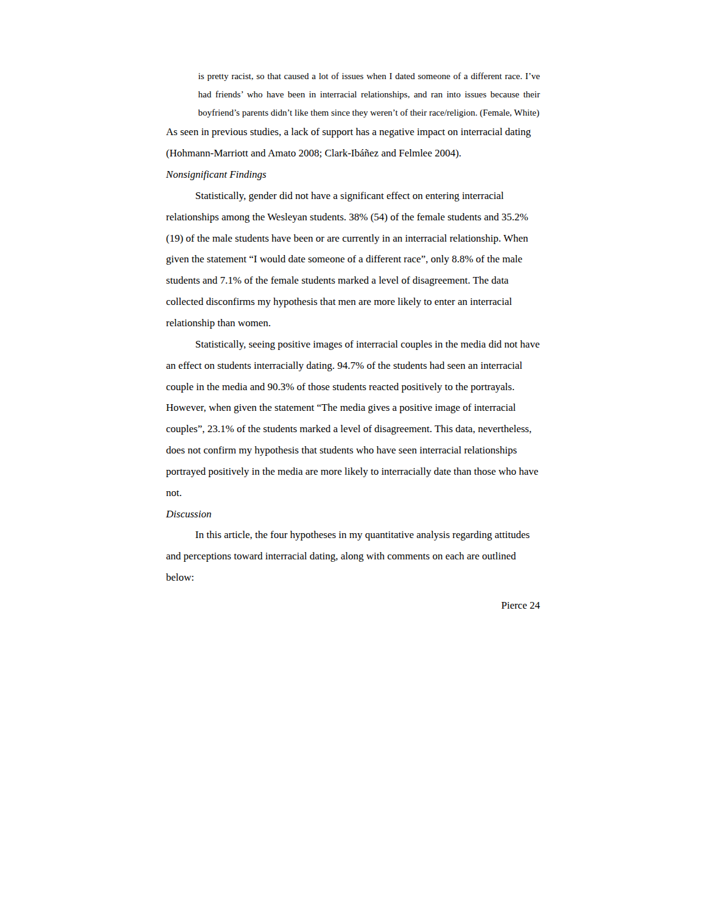is pretty racist, so that caused a lot of issues when I dated someone of a different race. I’ve had friends’ who have been in interracial relationships, and ran into issues because their boyfriend’s parents didn’t like them since they weren’t of their race/religion. (Female, White)
As seen in previous studies, a lack of support has a negative impact on interracial dating (Hohmann-Marriott and Amato 2008; Clark-Ibáñez and Felmlee 2004).
Nonsignificant Findings
Statistically, gender did not have a significant effect on entering interracial relationships among the Wesleyan students. 38% (54) of the female students and 35.2% (19) of the male students have been or are currently in an interracial relationship. When given the statement “I would date someone of a different race”, only 8.8% of the male students and 7.1% of the female students marked a level of disagreement. The data collected disconfirms my hypothesis that men are more likely to enter an interracial relationship than women.
Statistically, seeing positive images of interracial couples in the media did not have an effect on students interracially dating. 94.7% of the students had seen an interracial couple in the media and 90.3% of those students reacted positively to the portrayals. However, when given the statement “The media gives a positive image of interracial couples”, 23.1% of the students marked a level of disagreement. This data, nevertheless, does not confirm my hypothesis that students who have seen interracial relationships portrayed positively in the media are more likely to interracially date than those who have not.
Discussion
In this article, the four hypotheses in my quantitative analysis regarding attitudes and perceptions toward interracial dating, along with comments on each are outlined below:
Pierce 24